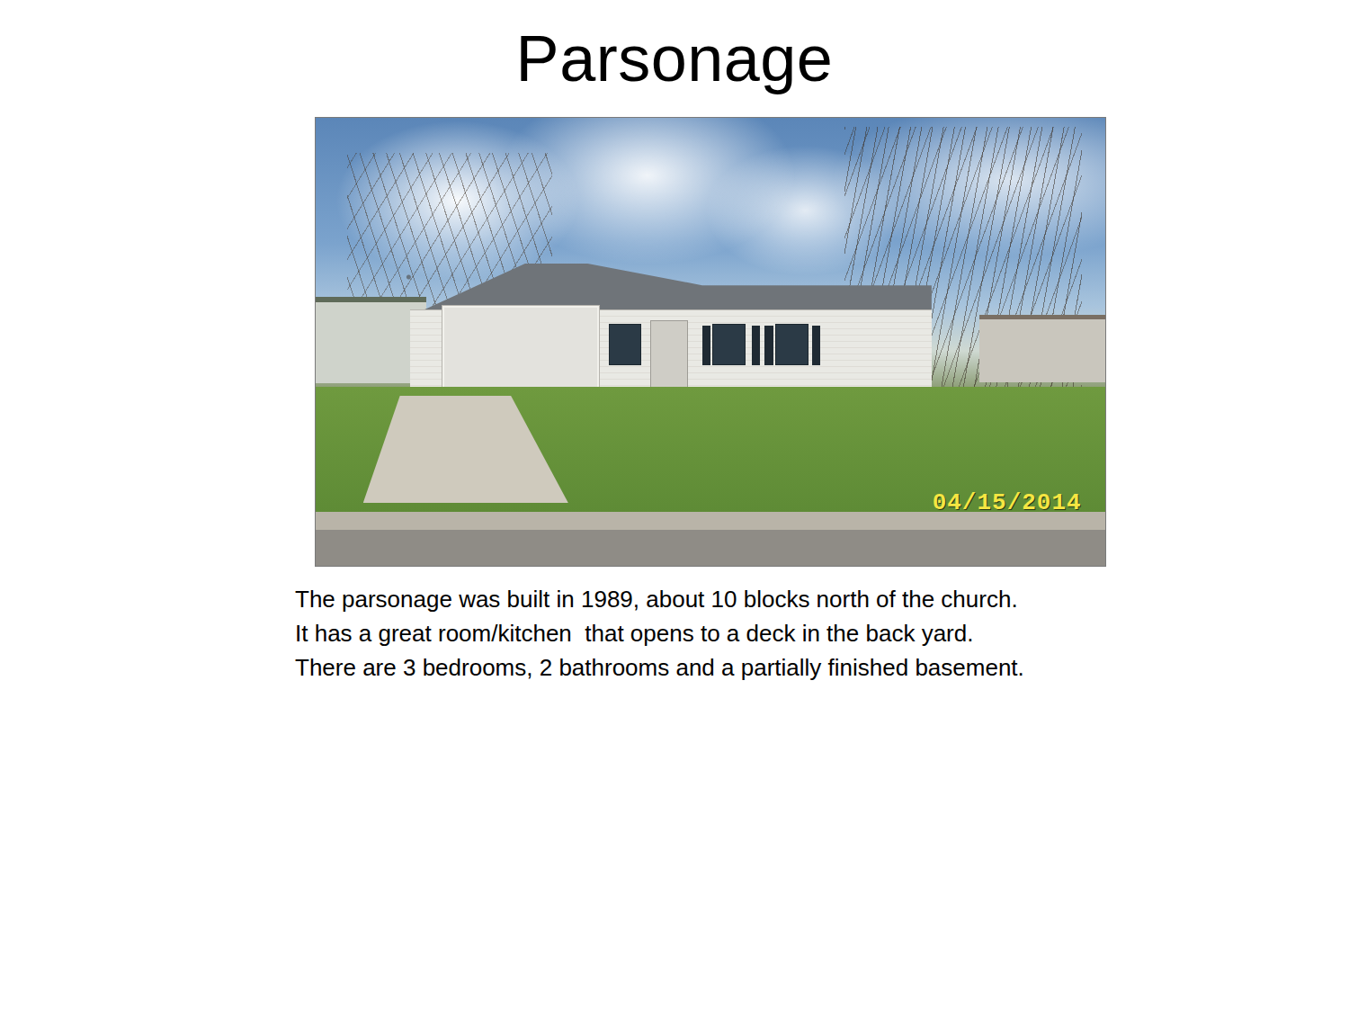Parsonage
04/15/2014
The parsonage was built in 1989, about 10 blocks north of the church.
It has a great room/kitchen that opens to a deck in the back yard.
There are 3 bedrooms, 2 bathrooms and a partially finished basement.